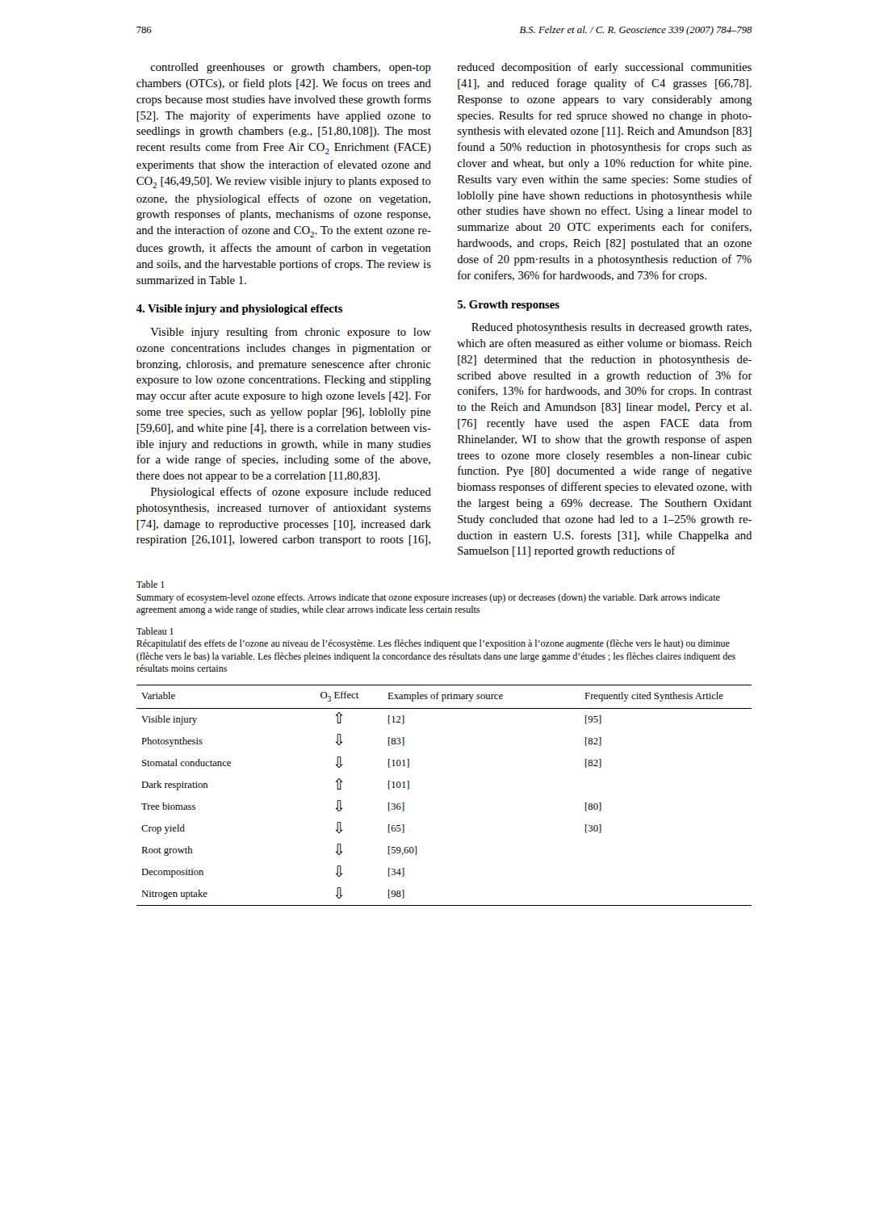786 B.S. Felzer et al. / C. R. Geoscience 339 (2007) 784–798
controlled greenhouses or growth chambers, open-top chambers (OTCs), or field plots [42]. We focus on trees and crops because most studies have involved these growth forms [52]. The majority of experiments have applied ozone to seedlings in growth chambers (e.g., [51,80,108]). The most recent results come from Free Air CO2 Enrichment (FACE) experiments that show the interaction of elevated ozone and CO2 [46,49,50]. We review visible injury to plants exposed to ozone, the physiological effects of ozone on vegetation, growth responses of plants, mechanisms of ozone response, and the interaction of ozone and CO2. To the extent ozone reduces growth, it affects the amount of carbon in vegetation and soils, and the harvestable portions of crops. The review is summarized in Table 1.
4. Visible injury and physiological effects
Visible injury resulting from chronic exposure to low ozone concentrations includes changes in pigmentation or bronzing, chlorosis, and premature senescence after chronic exposure to low ozone concentrations. Flecking and stippling may occur after acute exposure to high ozone levels [42]. For some tree species, such as yellow poplar [96], loblolly pine [59,60], and white pine [4], there is a correlation between visible injury and reductions in growth, while in many studies for a wide range of species, including some of the above, there does not appear to be a correlation [11,80,83].
Physiological effects of ozone exposure include reduced photosynthesis, increased turnover of antioxidant systems [74], damage to reproductive processes [10], increased dark respiration [26,101], lowered carbon transport to roots [16], reduced decomposition of early successional communities [41], and reduced forage quality of C4 grasses [66,78]. Response to ozone appears to vary considerably among species. Results for red spruce showed no change in photosynthesis with elevated ozone [11]. Reich and Amundson [83] found a 50% reduction in photosynthesis for crops such as clover and wheat, but only a 10% reduction for white pine. Results vary even within the same species: Some studies of loblolly pine have shown reductions in photosynthesis while other studies have shown no effect. Using a linear model to summarize about 20 OTC experiments each for conifers, hardwoods, and crops, Reich [82] postulated that an ozone dose of 20 ppm·results in a photosynthesis reduction of 7% for conifers, 36% for hardwoods, and 73% for crops.
5. Growth responses
Reduced photosynthesis results in decreased growth rates, which are often measured as either volume or biomass. Reich [82] determined that the reduction in photosynthesis described above resulted in a growth reduction of 3% for conifers, 13% for hardwoods, and 30% for crops. In contrast to the Reich and Amundson [83] linear model, Percy et al. [76] recently have used the aspen FACE data from Rhinelander, WI to show that the growth response of aspen trees to ozone more closely resembles a non-linear cubic function. Pye [80] documented a wide range of negative biomass responses of different species to elevated ozone, with the largest being a 69% decrease. The Southern Oxidant Study concluded that ozone had led to a 1–25% growth reduction in eastern U.S. forests [31], while Chappelka and Samuelson [11] reported growth reductions of
Table 1 Summary of ecosystem-level ozone effects. Arrows indicate that ozone exposure increases (up) or decreases (down) the variable. Dark arrows indicate agreement among a wide range of studies, while clear arrows indicate less certain results
Tableau 1 Récapitulatif des effets de l’ozone au niveau de l’écosystème. Les flèches indiquent que l’exposition à l’ozone augmente (flèche vers le haut) ou diminue (flèche vers le bas) la variable. Les flèches pleines indiquent la concordance des résultats dans une large gamme d’études ; les flèches claires indiquent des résultats moins certains
| Variable | O 3 Effect | Examples of primary source | Frequently cited Synthesis Article |
| --- | --- | --- | --- |
| Visible injury | | [12] | [95] |
| Photosynthesis | | [83] | [82] |
| Stomatal conductance | | [101] | [82] |
| Dark respiration | | [101] | |
| Tree biomass | | [36] | [80] |
| Crop yield | | [65] | [30] |
| Root growth | | [59,60] | |
| Decomposition | | [34] | |
| Nitrogen uptake | | [98] | |